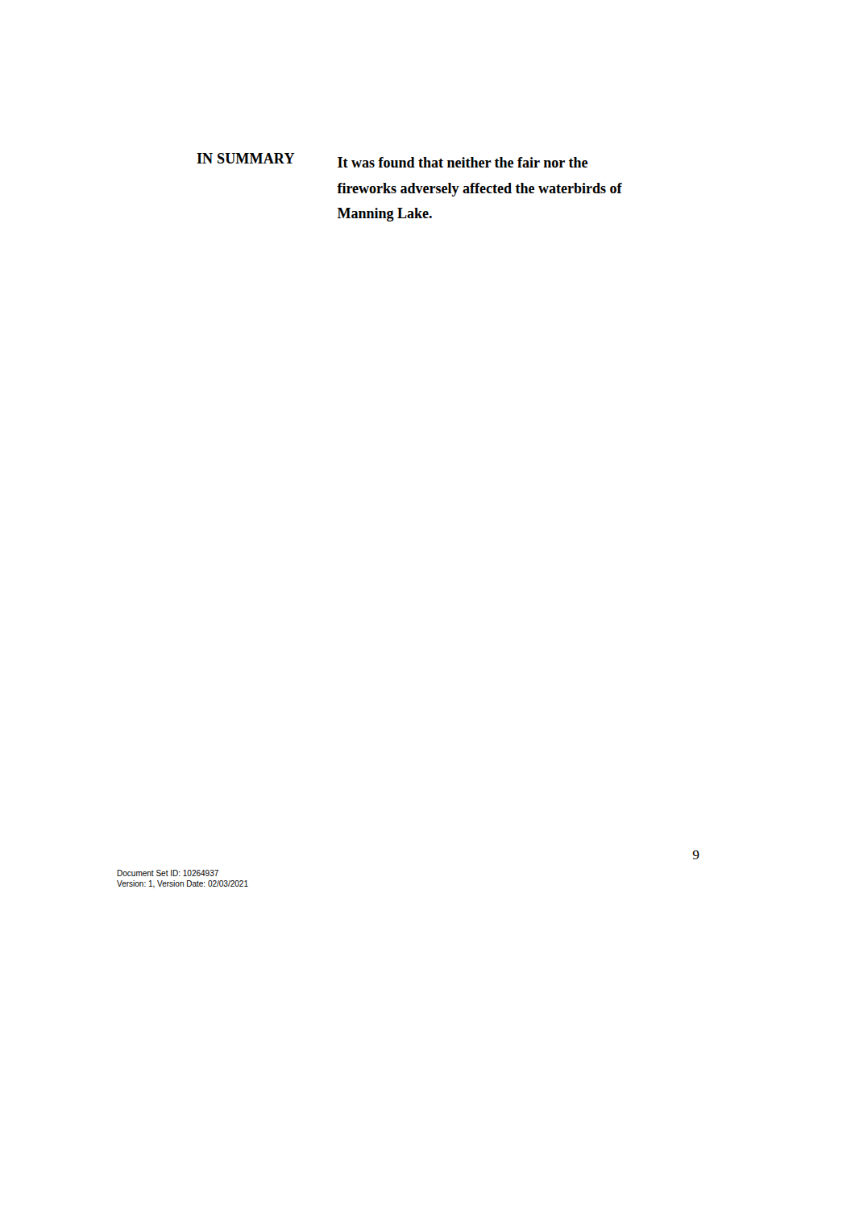IN SUMMARY
It was found that neither the fair nor the fireworks adversely affected the waterbirds of Manning Lake.
9
Document Set ID: 10264937
Version: 1, Version Date: 02/03/2021